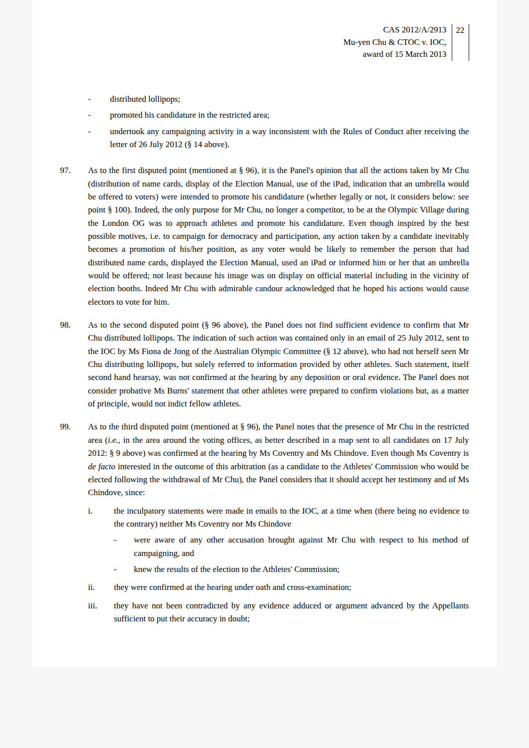CAS 2012/A/2913
Mu-yen Chu & CTOC v. IOC,
award of 15 March 2013
22
distributed lollipops;
promoted his candidature in the restricted area;
undertook any campaigning activity in a way inconsistent with the Rules of Conduct after receiving the letter of 26 July 2012 (§ 14 above).
As to the first disputed point (mentioned at § 96), it is the Panel's opinion that all the actions taken by Mr Chu (distribution of name cards, display of the Election Manual, use of the iPad, indication that an umbrella would be offered to voters) were intended to promote his candidature (whether legally or not, it considers below: see point § 100). Indeed, the only purpose for Mr Chu, no longer a competitor, to be at the Olympic Village during the London OG was to approach athletes and promote his candidature. Even though inspired by the best possible motives, i.e. to campaign for democracy and participation, any action taken by a candidate inevitably becomes a promotion of his/her position, as any voter would be likely to remember the person that had distributed name cards, displayed the Election Manual, used an iPad or informed him or her that an umbrella would be offered; not least because his image was on display on official material including in the vicinity of election booths. Indeed Mr Chu with admirable candour acknowledged that he hoped his actions would cause electors to vote for him.
As to the second disputed point (§ 96 above), the Panel does not find sufficient evidence to confirm that Mr Chu distributed lollipops. The indication of such action was contained only in an email of 25 July 2012, sent to the IOC by Ms Fiona de Jong of the Australian Olympic Committee (§ 12 above), who had not herself seen Mr Chu distributing lollipops, but solely referred to information provided by other athletes. Such statement, itself second hand hearsay, was not confirmed at the hearing by any deposition or oral evidence. The Panel does not consider probative Ms Burns' statement that other athletes were prepared to confirm violations but, as a matter of principle, would not indict fellow athletes.
As to the third disputed point (mentioned at § 96), the Panel notes that the presence of Mr Chu in the restricted area (i.e., in the area around the voting offices, as better described in a map sent to all candidates on 17 July 2012: § 9 above) was confirmed at the hearing by Ms Coventry and Ms Chindove. Even though Ms Coventry is de facto interested in the outcome of this arbitration (as a candidate to the Athletes' Commission who would be elected following the withdrawal of Mr Chu), the Panel considers that it should accept her testimony and of Ms Chindove, since:
the inculpatory statements were made in emails to the IOC, at a time when (there being no evidence to the contrary) neither Ms Coventry nor Ms Chindove
were aware of any other accusation brought against Mr Chu with respect to his method of campaigning, and
knew the results of the election to the Athletes' Commission;
they were confirmed at the hearing under oath and cross-examination;
they have not been contradicted by any evidence adduced or argument advanced by the Appellants sufficient to put their accuracy in doubt;